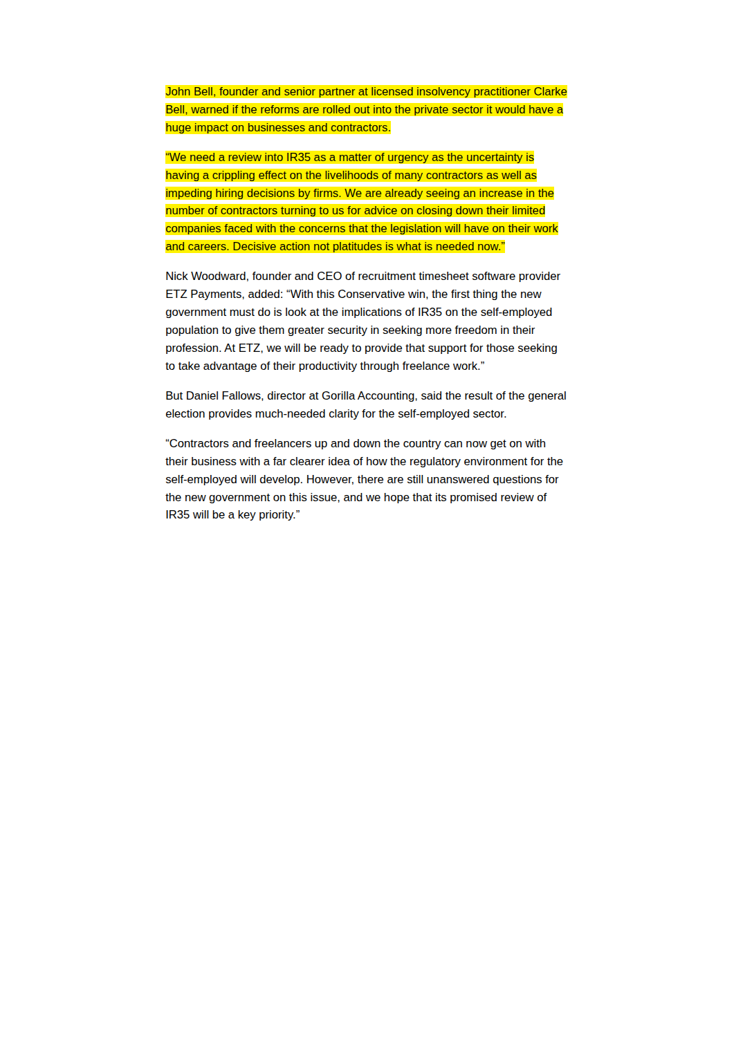John Bell, founder and senior partner at licensed insolvency practitioner Clarke Bell, warned if the reforms are rolled out into the private sector it would have a huge impact on businesses and contractors.
“We need a review into IR35 as a matter of urgency as the uncertainty is having a crippling effect on the livelihoods of many contractors as well as impeding hiring decisions by firms. We are already seeing an increase in the number of contractors turning to us for advice on closing down their limited companies faced with the concerns that the legislation will have on their work and careers. Decisive action not platitudes is what is needed now.”
Nick Woodward, founder and CEO of recruitment timesheet software provider ETZ Payments, added: “With this Conservative win, the first thing the new government must do is look at the implications of IR35 on the self-employed population to give them greater security in seeking more freedom in their profession. At ETZ, we will be ready to provide that support for those seeking to take advantage of their productivity through freelance work.”
But Daniel Fallows, director at Gorilla Accounting, said the result of the general election provides much-needed clarity for the self-employed sector.
“Contractors and freelancers up and down the country can now get on with their business with a far clearer idea of how the regulatory environment for the self-employed will develop. However, there are still unanswered questions for the new government on this issue, and we hope that its promised review of IR35 will be a key priority.”